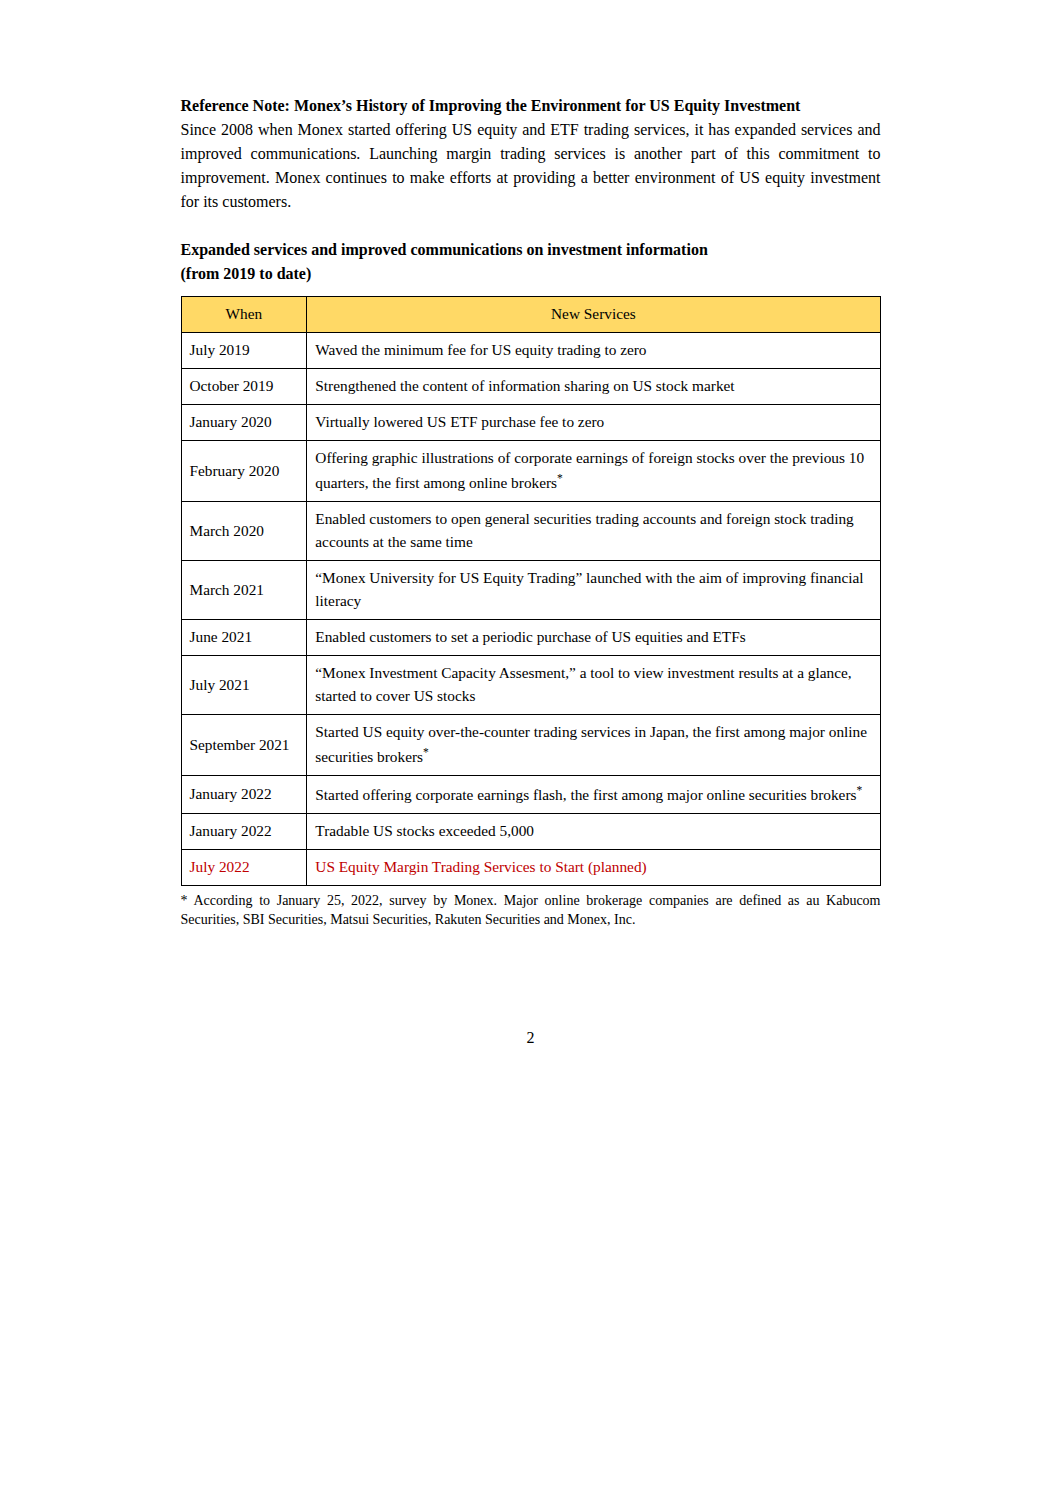Reference Note: Monex’s History of Improving the Environment for US Equity Investment
Since 2008 when Monex started offering US equity and ETF trading services, it has expanded services and improved communications. Launching margin trading services is another part of this commitment to improvement. Monex continues to make efforts at providing a better environment of US equity investment for its customers.
Expanded services and improved communications on investment information
(from 2019 to date)
| When | New Services |
| --- | --- |
| July 2019 | Waved the minimum fee for US equity trading to zero |
| October 2019 | Strengthened the content of information sharing on US stock market |
| January 2020 | Virtually lowered US ETF purchase fee to zero |
| February 2020 | Offering graphic illustrations of corporate earnings of foreign stocks over the previous 10 quarters, the first among online brokers * |
| March 2020 | Enabled customers to open general securities trading accounts and foreign stock trading accounts at the same time |
| March 2021 | “Monex University for US Equity Trading” launched with the aim of improving financial literacy |
| June 2021 | Enabled customers to set a periodic purchase of US equities and ETFs |
| July 2021 | “Monex Investment Capacity Assesment,” a tool to view investment results at a glance, started to cover US stocks |
| September 2021 | Started US equity over-the-counter trading services in Japan, the first among major online securities brokers * |
| January 2022 | Started offering corporate earnings flash, the first among major online securities brokers * |
| January 2022 | Tradable US stocks exceeded 5,000 |
| July 2022 | US Equity Margin Trading Services to Start (planned) |
* According to January 25, 2022, survey by Monex. Major online brokerage companies are defined as au Kabucom Securities, SBI Securities, Matsui Securities, Rakuten Securities and Monex, Inc.
2